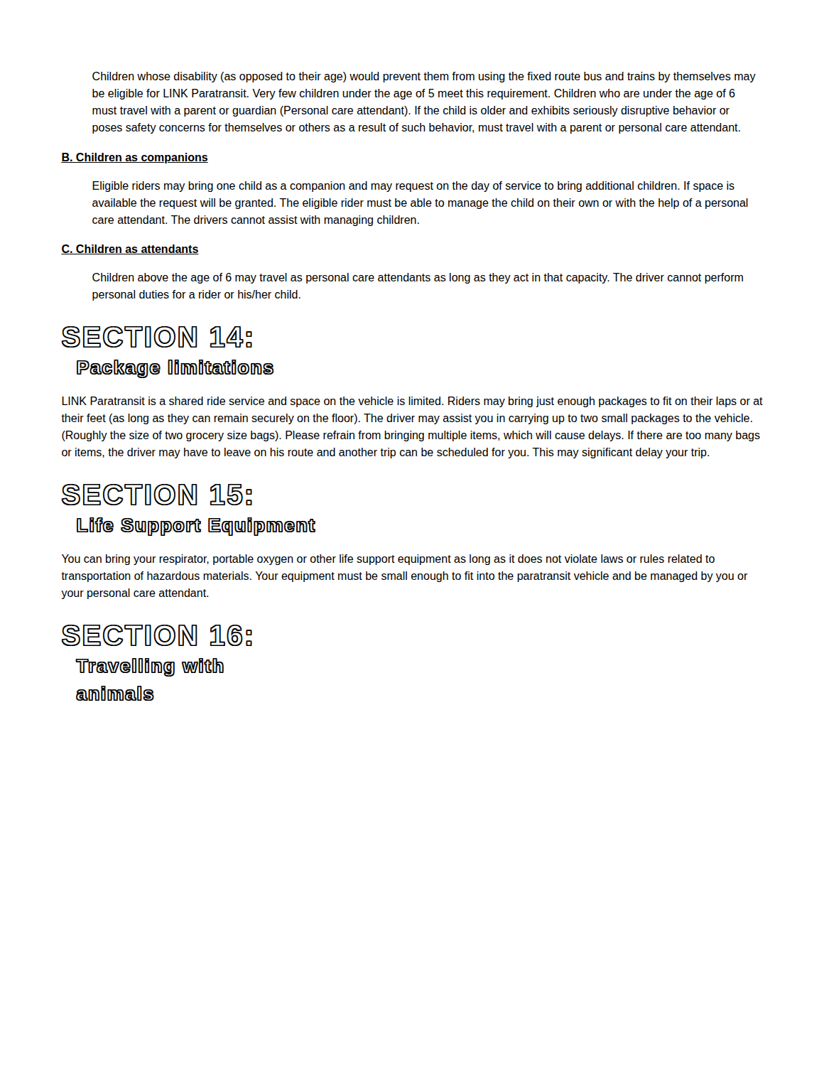Children whose disability (as opposed to their age) would prevent them from using the fixed route bus and trains by themselves may be eligible for LINK Paratransit. Very few children under the age of 5 meet this requirement. Children who are under the age of 6 must travel with a parent or guardian (Personal care attendant). If the child is older and exhibits seriously disruptive behavior or poses safety concerns for themselves or others as a result of such behavior, must travel with a parent or personal care attendant.
B. Children as companions
Eligible riders may bring one child as a companion and may request on the day of service to bring additional children. If space is available the request will be granted. The eligible rider must be able to manage the child on their own or with the help of a personal care attendant. The drivers cannot assist with managing children.
C. Children as attendants
Children above the age of 6 may travel as personal care attendants as long as they act in that capacity. The driver cannot perform personal duties for a rider or his/her child.
SECTION 14:
Package limitations
LINK Paratransit is a shared ride service and space on the vehicle is limited. Riders may bring just enough packages to fit on their laps or at their feet (as long as they can remain securely on the floor). The driver may assist you in carrying up to two small packages to the vehicle. (Roughly the size of two grocery size bags). Please refrain from bringing multiple items, which will cause delays. If there are too many bags or items, the driver may have to leave on his route and another trip can be scheduled for you. This may significant delay your trip.
SECTION 15:
Life Support Equipment
You can bring your respirator, portable oxygen or other life support equipment as long as it does not violate laws or rules related to transportation of hazardous materials. Your equipment must be small enough to fit into the paratransit vehicle and be managed by you or your personal care attendant.
SECTION 16:
Travelling with
animals